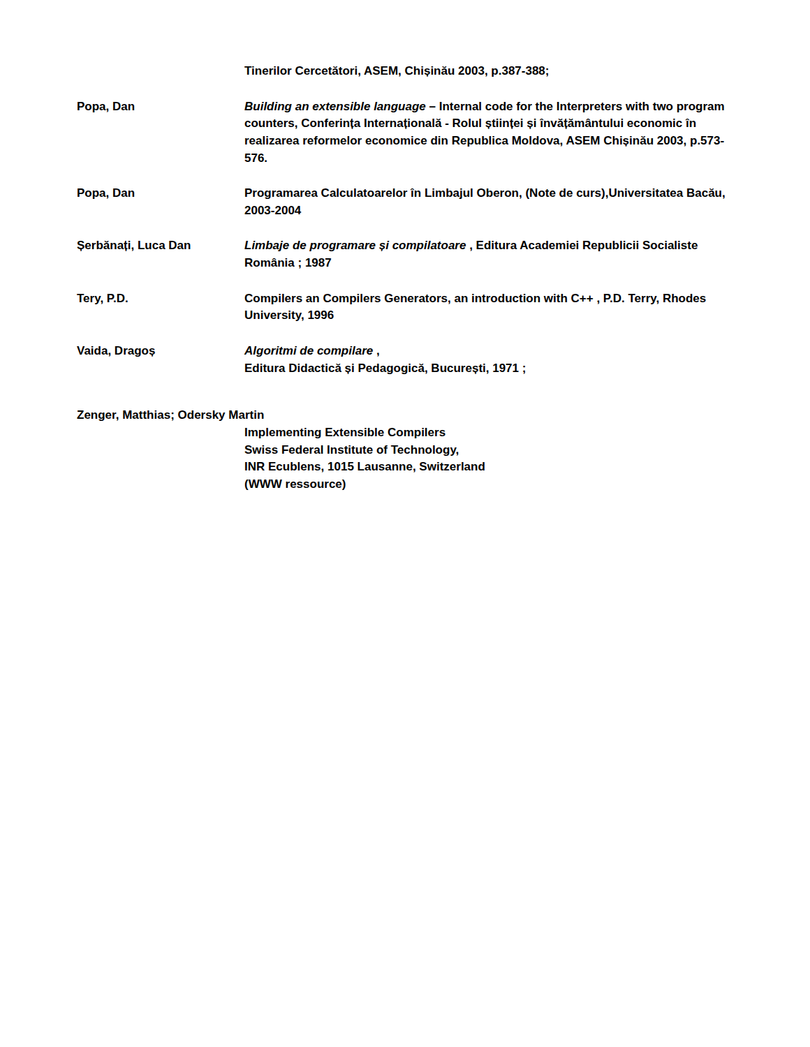| | Tinerilor Cercetători, ASEM, Chișinău 2003, p.387-388; |
| Popa, Dan | Building an extensible language – Internal code for the Interpreters with two program counters, Conferința Internațională - Rolul științei și învățământului economic în realizarea reformelor economice din Republica Moldova, ASEM Chișinău 2003, p.573-576. |
| Popa, Dan | Programarea Calculatoarelor în Limbajul Oberon, (Note de curs),Universitatea Bacău, 2003-2004 |
| Șerbănați, Luca Dan | Limbaje de programare și compilatoare , Editura Academiei Republicii Socialiste România ; 1987 |
| Tery, P.D. | Compilers an Compilers Generators, an introduction with C++ , P.D. Terry, Rhodes University, 1996 |
| Vaida, Dragoș | Algoritmi de compilare , Editura Didactică și Pedagogică, București, 1971 ; |
Zenger, Matthias; Odersky Martin
Implementing Extensible Compilers
Swiss Federal Institute of Technology,
INR Ecublens, 1015 Lausanne, Switzerland
(WWW ressource)